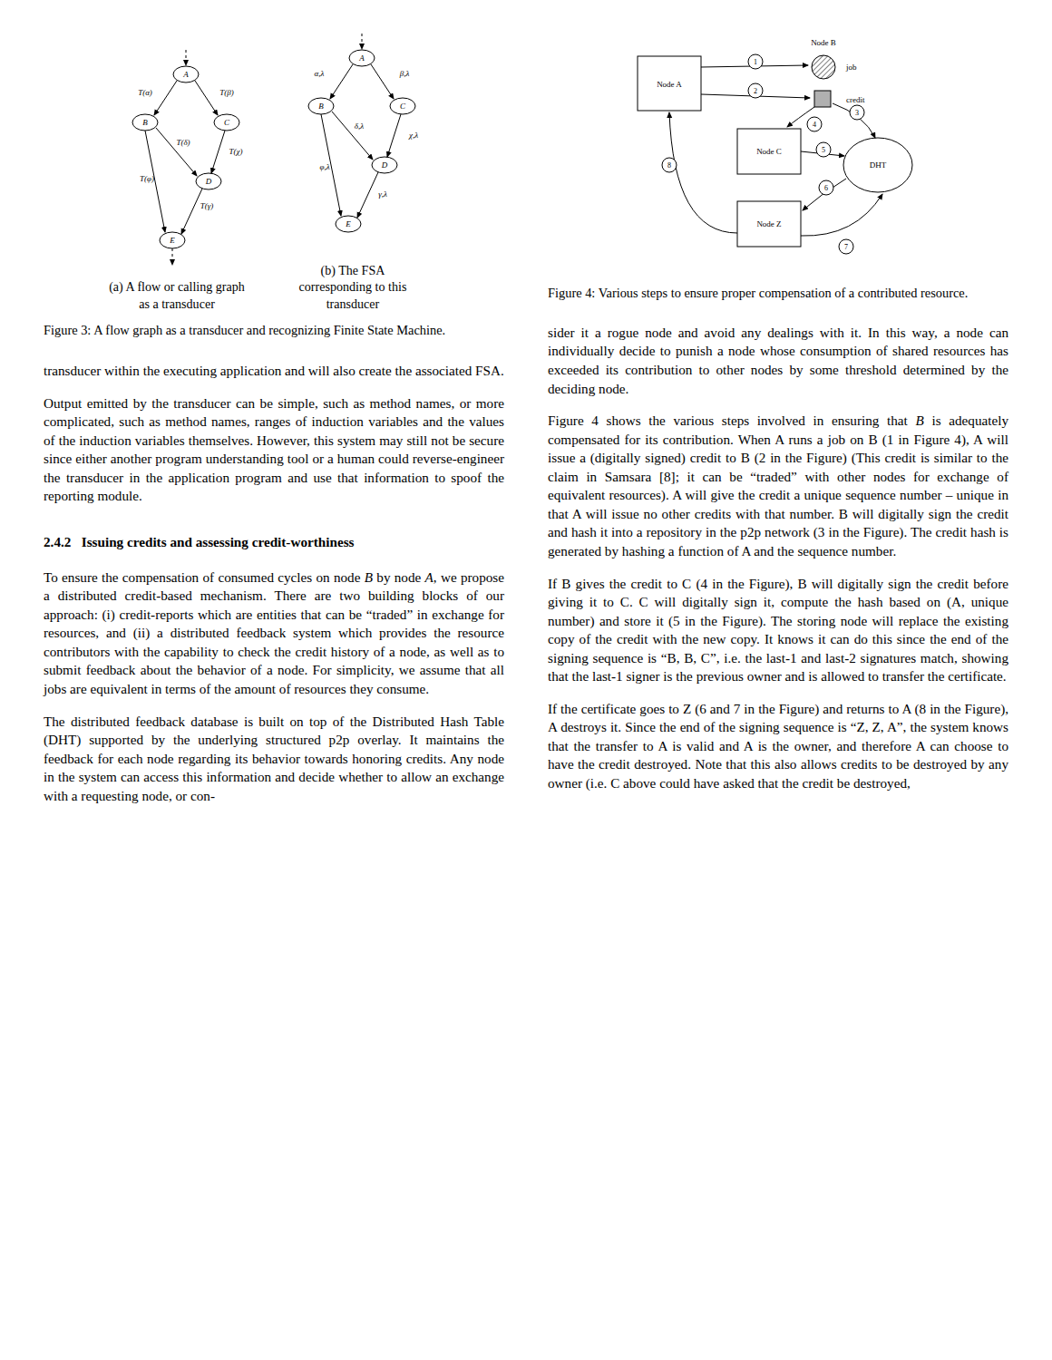A B C D E T(α) T(β) T(δ) T(χ) T(φ) T(γ)
(a) A flow or calling graph as a transducer
A B C D E α,λ β,λ δ,λ χ,λ φ,λ γ,λ
(b) The FSA corresponding to this transducer
Figure 3: A flow graph as a transducer and recognizing Finite State Machine.
transducer within the executing application and will also create the associated FSA.
Output emitted by the transducer can be simple, such as method names, or more complicated, such as method names, ranges of induction variables and the values of the induction variables themselves. However, this system may still not be secure since either another program understanding tool or a human could reverse-engineer the transducer in the application program and use that information to spoof the reporting module.
2.4.2 Issuing credits and assessing credit-worthiness
To ensure the compensation of consumed cycles on node B by node A, we propose a distributed credit-based mechanism. There are two building blocks of our approach: (i) credit-reports which are entities that can be “traded” in exchange for resources, and (ii) a distributed feedback system which provides the resource contributors with the capability to check the credit history of a node, as well as to submit feedback about the behavior of a node. For simplicity, we assume that all jobs are equivalent in terms of the amount of resources they consume.
The distributed feedback database is built on top of the Distributed Hash Table (DHT) supported by the underlying structured p2p overlay. It maintains the feedback for each node regarding its behavior towards honoring credits. Any node in the system can access this information and decide whether to allow an exchange with a requesting node, or con-
Node A Node B job credit Node C Node Z DHT 1 2 3 4 5 6 7 8
Figure 4: Various steps to ensure proper compensation of a contributed resource.
sider it a rogue node and avoid any dealings with it. In this way, a node can individually decide to punish a node whose consumption of shared resources has exceeded its contribution to other nodes by some threshold determined by the deciding node.
Figure 4 shows the various steps involved in ensuring that B is adequately compensated for its contribution. When A runs a job on B (1 in Figure 4), A will issue a (digitally signed) credit to B (2 in the Figure) (This credit is similar to the claim in Samsara [8]; it can be “traded” with other nodes for exchange of equivalent resources). A will give the credit a unique sequence number – unique in that A will issue no other credits with that number. B will digitally sign the credit and hash it into a repository in the p2p network (3 in the Figure). The credit hash is generated by hashing a function of A and the sequence number.
If B gives the credit to C (4 in the Figure), B will digitally sign the credit before giving it to C. C will digitally sign it, compute the hash based on (A, unique number) and store it (5 in the Figure). The storing node will replace the existing copy of the credit with the new copy. It knows it can do this since the end of the signing sequence is “B, B, C”, i.e. the last-1 and last-2 signatures match, showing that the last-1 signer is the previous owner and is allowed to transfer the certificate.
If the certificate goes to Z (6 and 7 in the Figure) and returns to A (8 in the Figure), A destroys it. Since the end of the signing sequence is “Z, Z, A”, the system knows that the transfer to A is valid and A is the owner, and therefore A can choose to have the credit destroyed. Note that this also allows credits to be destroyed by any owner (i.e. C above could have asked that the credit be destroyed,